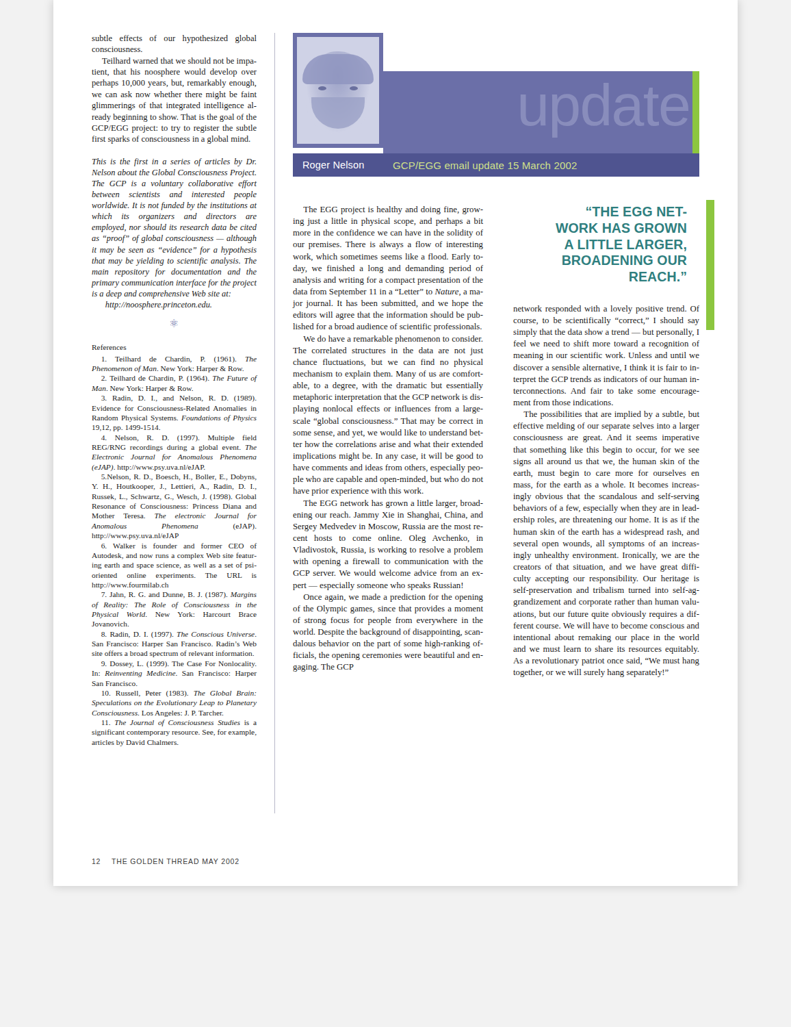subtle effects of our hypothesized global consciousness.
Teilhard warned that we should not be impatient, that his noosphere would develop over perhaps 10,000 years, but, remarkably enough, we can ask now whether there might be faint glimmerings of that integrated intelligence already beginning to show. That is the goal of the GCP/EGG project: to try to register the subtle first sparks of consciousness in a global mind.
This is the first in a series of articles by Dr. Nelson about the Global Consciousness Project. The GCP is a voluntary collaborative effort between scientists and interested people worldwide. It is not funded by the institutions at which its organizers and directors are employed, nor should its research data be cited as “proof” of global consciousness — although it may be seen as “evidence” for a hypothesis that may be yielding to scientific analysis. The main repository for documentation and the primary communication interface for the project is a deep and comprehensive Web site at: http://noosphere.princeton.edu.
⚛
References
1. Teilhard de Chardin, P. (1961). The Phenomenon of Man. New York: Harper & Row.
2. Teilhard de Chardin, P. (1964). The Future of Man. New York: Harper & Row.
3. Radin, D. I., and Nelson, R. D. (1989). Evidence for Consciousness-Related Anomalies in Random Physical Systems. Foundations of Physics 19,12, pp. 1499-1514.
4. Nelson, R. D. (1997). Multiple field REG/RNG recordings during a global event. The Electronic Journal for Anomalous Phenomena (eJAP). http://www.psy.uva.nl/eJAP.
5.Nelson, R. D., Boesch, H., Boller, E., Dobyns, Y. H., Houtkooper, J., Lettieri, A., Radin, D. I., Russek, L., Schwartz, G., Wesch, J. (1998). Global Resonance of Consciousness: Princess Diana and Mother Teresa. The electronic Journal for Anomalous Phenomena (eJAP). http://www.psy.uva.nl/eJAP
6. Walker is founder and former CEO of Autodesk, and now runs a complex Web site featuring earth and space science, as well as a set of psi-oriented online experiments. The URL is http://www.fourmilab.ch
7. Jahn, R. G. and Dunne, B. J. (1987). Margins of Reality: The Role of Consciousness in the Physical World. New York: Harcourt Brace Jovanovich.
8. Radin, D. I. (1997). The Conscious Universe. San Francisco: Harper San Francisco. Radin’s Web site offers a broad spectrum of relevant information.
9. Dossey, L. (1999). The Case For Nonlocality. In: Reinventing Medicine. San Francisco: Harper San Francisco.
10. Russell, Peter (1983). The Global Brain: Speculations on the Evolutionary Leap to Planetary Consciousness. Los Angeles: J. P. Tarcher.
11. The Journal of Consciousness Studies is a significant contemporary resource. See, for example, articles by David Chalmers.
update
Roger Nelson
GCP/EGG email update 15 March 2002
The EGG project is healthy and doing fine, growing just a little in physical scope, and perhaps a bit more in the confidence we can have in the solidity of our premises. There is always a flow of interesting work, which sometimes seems like a flood. Early today, we finished a long and demanding period of analysis and writing for a compact presentation of the data from September 11 in a “Letter” to Nature, a major journal. It has been submitted, and we hope the editors will agree that the information should be published for a broad audience of scientific professionals.
We do have a remarkable phenomenon to consider. The correlated structures in the data are not just chance fluctuations, but we can find no physical mechanism to explain them. Many of us are comfortable, to a degree, with the dramatic but essentially metaphoric interpretation that the GCP network is displaying nonlocal effects or influences from a large-scale “global consciousness.” That may be correct in some sense, and yet, we would like to understand better how the correlations arise and what their extended implications might be. In any case, it will be good to have comments and ideas from others, especially people who are capable and open-minded, but who do not have prior experience with this work.
The EGG network has grown a little larger, broadening our reach. Jammy Xie in Shanghai, China, and Sergey Medvedev in Moscow, Russia are the most recent hosts to come online. Oleg Avchenko, in Vladivostok, Russia, is working to resolve a problem with opening a firewall to communication with the GCP server. We would welcome advice from an expert — especially someone who speaks Russian!
Once again, we made a prediction for the opening of the Olympic games, since that provides a moment of strong focus for people from everywhere in the world. Despite the background of disappointing, scandalous behavior on the part of some high-ranking officials, the opening ceremonies were beautiful and engaging. The GCP
“THE EGG NET-
WORK HAS GROWN
A LITTLE LARGER,
BROADENING OUR
REACH.”
network responded with a lovely positive trend. Of course, to be scientifically “correct,” I should say simply that the data show a trend — but personally, I feel we need to shift more toward a recognition of meaning in our scientific work. Unless and until we discover a sensible alternative, I think it is fair to interpret the GCP trends as indicators of our human interconnections. And fair to take some encouragement from those indications.
The possibilities that are implied by a subtle, but effective melding of our separate selves into a larger consciousness are great. And it seems imperative that something like this begin to occur, for we see signs all around us that we, the human skin of the earth, must begin to care more for ourselves en mass, for the earth as a whole. It becomes increasingly obvious that the scandalous and self-serving behaviors of a few, especially when they are in leadership roles, are threatening our home. It is as if the human skin of the earth has a widespread rash, and several open wounds, all symptoms of an increasingly unhealthy environment. Ironically, we are the creators of that situation, and we have great difficulty accepting our responsibility. Our heritage is self-preservation and tribalism turned into self-aggrandizement and corporate rather than human valuations, but our future quite obviously requires a different course. We will have to become conscious and intentional about remaking our place in the world and we must learn to share its resources equitably. As a revolutionary patriot once said, “We must hang together, or we will surely hang separately!”
12 THE GOLDEN THREAD MAY 2002